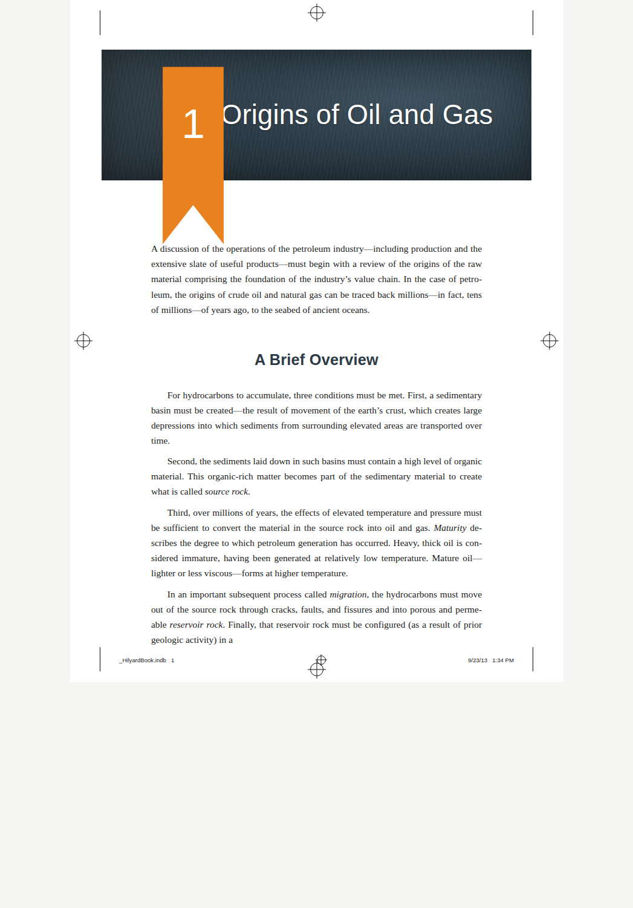Origins of Oil and Gas
1
A discussion of the operations of the petroleum industry—including production and the extensive slate of useful products—must begin with a review of the origins of the raw material comprising the foundation of the industry’s value chain. In the case of petroleum, the origins of crude oil and natural gas can be traced back millions—in fact, tens of millions—of years ago, to the seabed of ancient oceans.
A Brief Overview
For hydrocarbons to accumulate, three conditions must be met. First, a sedimentary basin must be created—the result of movement of the earth’s crust, which creates large depressions into which sediments from surrounding elevated areas are transported over time.
Second, the sediments laid down in such basins must contain a high level of organic material. This organic-rich matter becomes part of the sedimentary material to create what is called source rock.
Third, over millions of years, the effects of elevated temperature and pressure must be sufficient to convert the material in the source rock into oil and gas. Maturity describes the degree to which petroleum generation has occurred. Heavy, thick oil is considered immature, having been generated at relatively low temperature. Mature oil—lighter or less viscous—forms at higher temperature.
In an important subsequent process called migration, the hydrocarbons must move out of the source rock through cracks, faults, and fissures and into porous and permeable reservoir rock. Finally, that reservoir rock must be configured (as a result of prior geologic activity) in a
_HilyardBook.indb 1 9/23/13 1:34 PM